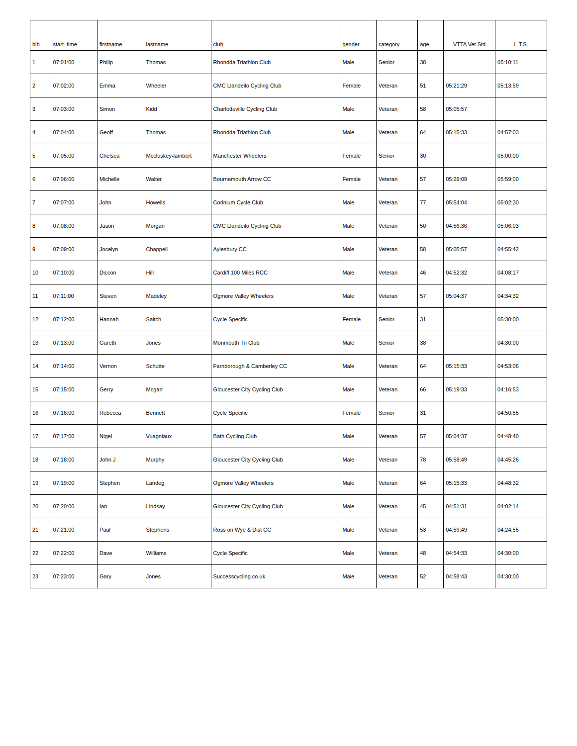| bib | start_time | firstname | lastname | club | gender | category | age | VTTA Vet Std | L.T.S. |
| --- | --- | --- | --- | --- | --- | --- | --- | --- | --- |
| 1 | 07:01:00 | Philip | Thomas | Rhondda Triathlon Club | Male | Senior | 38 | | 05:10:11 |
| 2 | 07:02:00 | Emma | Wheeler | CMC Llandeilo Cycling Club | Female | Veteran | 51 | 05:21:29 | 05:13:59 |
| 3 | 07:03:00 | Simon | Kidd | Charlotteville Cycling Club | Male | Veteran | 58 | 05:05:57 | |
| 4 | 07:04:00 | Geoff | Thomas | Rhondda Triathlon Club | Male | Veteran | 64 | 05:15:33 | 04:57:03 |
| 5 | 07:05:00 | Chelsea | Mccloskey-lambert | Manchester Wheelers | Female | Senior | 30 | | 05:00:00 |
| 6 | 07:06:00 | Michelle | Walter | Bournemouth Arrow CC | Female | Veteran | 57 | 05:29:09 | 05:59:00 |
| 7 | 07:07:00 | John | Howells | Corinium Cycle Club | Male | Veteran | 77 | 05:54:04 | 05:02:30 |
| 8 | 07:08:00 | Jason | Morgan | CMC Llandeilo Cycling Club | Male | Veteran | 50 | 04:56:36 | 05:06:03 |
| 9 | 07:09:00 | Jocelyn | Chappell | Aylesbury CC | Male | Veteran | 58 | 05:05:57 | 04:55:42 |
| 10 | 07:10:00 | Diccon | Hill | Cardiff 100 Miles RCC | Male | Veteran | 46 | 04:52:32 | 04:08:17 |
| 11 | 07:11:00 | Steven | Madeley | Ogmore Valley Wheelers | Male | Veteran | 57 | 05:04:37 | 04:34:32 |
| 12 | 07:12:00 | Hannah | Saitch | Cycle Specific | Female | Senior | 31 | | 05:30:00 |
| 13 | 07:13:00 | Gareth | Jones | Monmouth Tri Club | Male | Senior | 38 | | 04:30:00 |
| 14 | 07:14:00 | Vernon | Schutte | Farnborough & Camberley CC | Male | Veteran | 64 | 05:15:33 | 04:53:06 |
| 15 | 07:15:00 | Gerry | Mcgarr | Gloucester City Cycling Club | Male | Veteran | 66 | 05:19:33 | 04:16:53 |
| 16 | 07:16:00 | Rebecca | Bennett | Cycle Specific | Female | Senior | 31 | | 04:50:55 |
| 17 | 07:17:00 | Nigel | Vuagniaux | Bath Cycling Club | Male | Veteran | 57 | 05:04:37 | 04:48:40 |
| 18 | 07:18:00 | John J | Murphy | Gloucester City Cycling Club | Male | Veteran | 78 | 05:58:49 | 04:45:26 |
| 19 | 07:19:00 | Stephen | Landeg | Ogmore Valley Wheelers | Male | Veteran | 64 | 05:15:33 | 04:48:32 |
| 20 | 07:20:00 | Ian | Lindsay | Gloucester City Cycling Club | Male | Veteran | 45 | 04:51:31 | 04:02:14 |
| 21 | 07:21:00 | Paul | Stephens | Ross on Wye & Dist CC | Male | Veteran | 53 | 04:59:49 | 04:24:55 |
| 22 | 07:22:00 | Dave | Williams | Cycle Specific | Male | Veteran | 48 | 04:54:33 | 04:30:00 |
| 23 | 07:23:00 | Gary | Jones | Successcycling.co.uk | Male | Veteran | 52 | 04:58:43 | 04:30:00 |